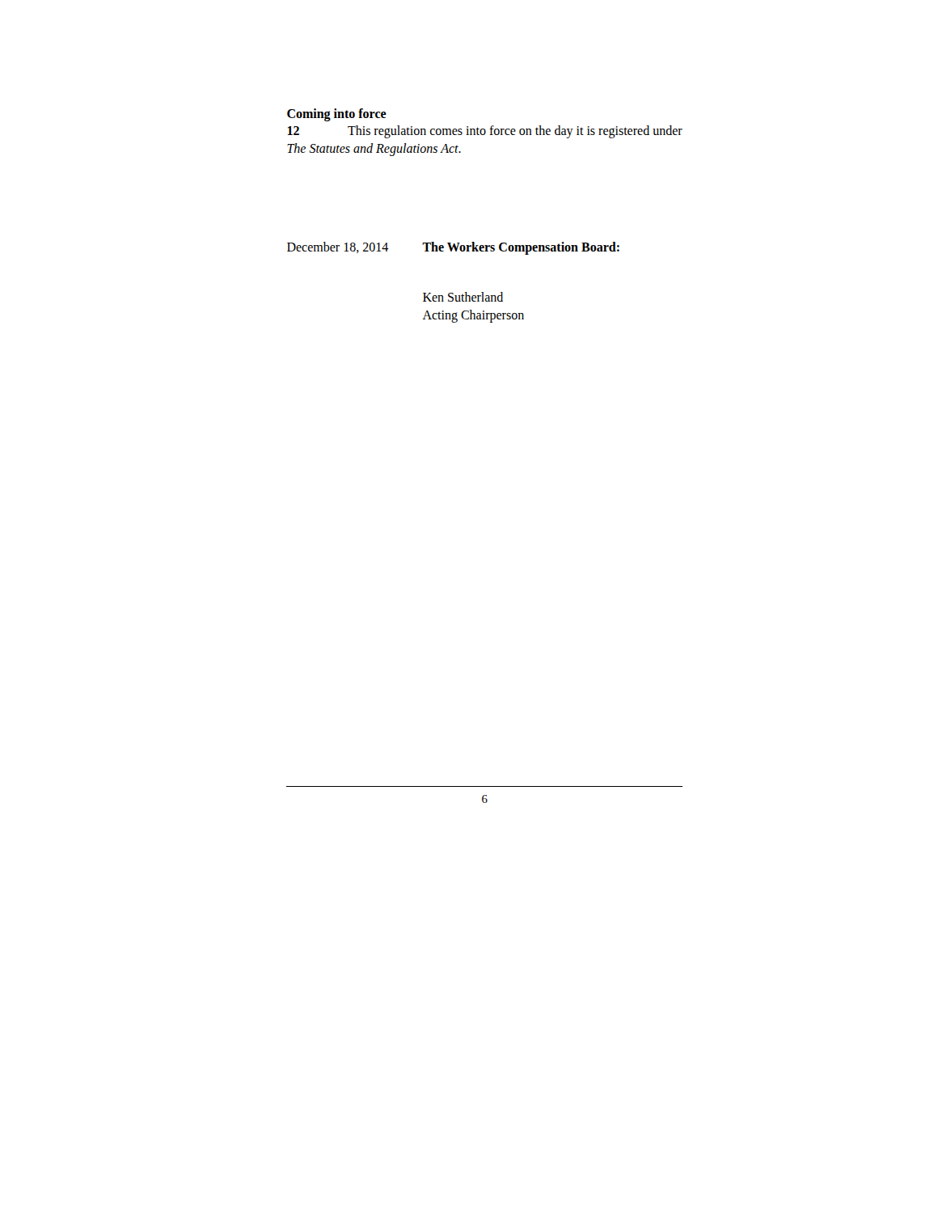Coming into force
12 This regulation comes into force on the day it is registered under The Statutes and Regulations Act.
December 18, 2014
The Workers Compensation Board:
Ken Sutherland
Acting Chairperson
6